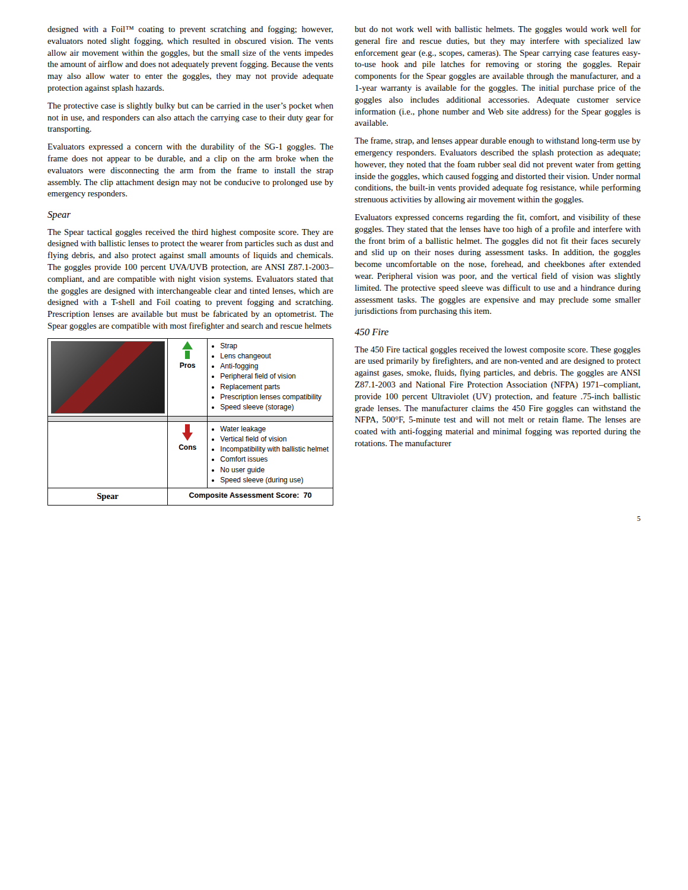designed with a Foil™ coating to prevent scratching and fogging; however, evaluators noted slight fogging, which resulted in obscured vision. The vents allow air movement within the goggles, but the small size of the vents impedes the amount of airflow and does not adequately prevent fogging. Because the vents may also allow water to enter the goggles, they may not provide adequate protection against splash hazards.
The protective case is slightly bulky but can be carried in the user’s pocket when not in use, and responders can also attach the carrying case to their duty gear for transporting.
Evaluators expressed a concern with the durability of the SG-1 goggles. The frame does not appear to be durable, and a clip on the arm broke when the evaluators were disconnecting the arm from the frame to install the strap assembly. The clip attachment design may not be conducive to prolonged use by emergency responders.
Spear
The Spear tactical goggles received the third highest composite score. They are designed with ballistic lenses to protect the wearer from particles such as dust and flying debris, and also protect against small amounts of liquids and chemicals. The goggles provide 100 percent UVA/UVB protection, are ANSI Z87.1-2003–compliant, and are compatible with night vision systems. Evaluators stated that the goggles are designed with interchangeable clear and tinted lenses, which are designed with a T-shell and Foil coating to prevent fogging and scratching. Prescription lenses are available but must be fabricated by an optometrist. The Spear goggles are compatible with most firefighter and search and rescue helmets
| | Pros | Strap Lens changeout Anti-fogging Peripheral field of vision Replacement parts Prescription lenses compatibility Speed sleeve (storage) |
| | Cons | Water leakage Vertical field of vision Incompatibility with ballistic helmet Comfort issues No user guide Speed sleeve (during use) |
| Spear | Composite Assessment Score: 70 |
but do not work well with ballistic helmets. The goggles would work well for general fire and rescue duties, but they may interfere with specialized law enforcement gear (e.g., scopes, cameras). The Spear carrying case features easy-to-use hook and pile latches for removing or storing the goggles. Repair components for the Spear goggles are available through the manufacturer, and a 1-year warranty is available for the goggles. The initial purchase price of the goggles also includes additional accessories. Adequate customer service information (i.e., phone number and Web site address) for the Spear goggles is available.
The frame, strap, and lenses appear durable enough to withstand long-term use by emergency responders. Evaluators described the splash protection as adequate; however, they noted that the foam rubber seal did not prevent water from getting inside the goggles, which caused fogging and distorted their vision. Under normal conditions, the built-in vents provided adequate fog resistance, while performing strenuous activities by allowing air movement within the goggles.
Evaluators expressed concerns regarding the fit, comfort, and visibility of these goggles. They stated that the lenses have too high of a profile and interfere with the front brim of a ballistic helmet. The goggles did not fit their faces securely and slid up on their noses during assessment tasks. In addition, the goggles become uncomfortable on the nose, forehead, and cheekbones after extended wear. Peripheral vision was poor, and the vertical field of vision was slightly limited. The protective speed sleeve was difficult to use and a hindrance during assessment tasks. The goggles are expensive and may preclude some smaller jurisdictions from purchasing this item.
450 Fire
The 450 Fire tactical goggles received the lowest composite score. These goggles are used primarily by firefighters, and are non-vented and are designed to protect against gases, smoke, fluids, flying particles, and debris. The goggles are ANSI Z87.1-2003 and National Fire Protection Association (NFPA) 1971–compliant, provide 100 percent Ultraviolet (UV) protection, and feature .75-inch ballistic grade lenses. The manufacturer claims the 450 Fire goggles can withstand the NFPA, 500°F, 5-minute test and will not melt or retain flame. The lenses are coated with anti-fogging material and minimal fogging was reported during the rotations. The manufacturer
5